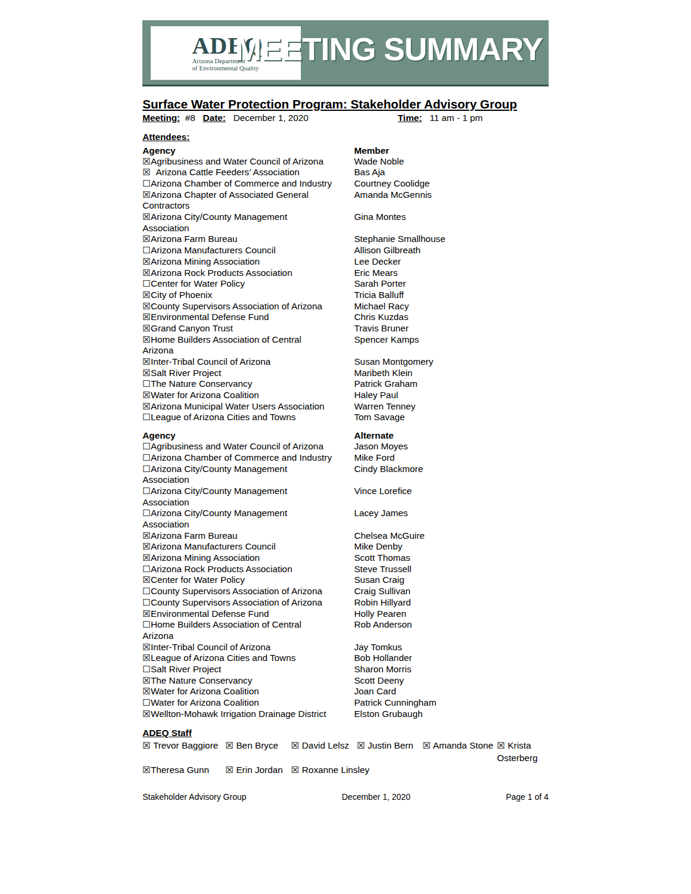ADEQ
Arizona Department
of Environmental Quality
MEETING SUMMARY
Surface Water Protection Program: Stakeholder Advisory Group
Meeting: #8 Date: December 1, 2020
Time: 11 am - 1 pm
Attendees:
Agency
Member
☒Agribusiness and Water Council of Arizona
Wade Noble
☒ Arizona Cattle Feeders’ Association
Bas Aja
☐Arizona Chamber of Commerce and Industry
Courtney Coolidge
☒Arizona Chapter of Associated General Contractors
Amanda McGennis
☒Arizona City/County Management Association
Gina Montes
☒Arizona Farm Bureau
Stephanie Smallhouse
☐Arizona Manufacturers Council
Allison Gilbreath
☒Arizona Mining Association
Lee Decker
☒Arizona Rock Products Association
Eric Mears
☐Center for Water Policy
Sarah Porter
☒City of Phoenix
Tricia Balluff
☒County Supervisors Association of Arizona
Michael Racy
☒Environmental Defense Fund
Chris Kuzdas
☒Grand Canyon Trust
Travis Bruner
☒Home Builders Association of Central Arizona
Spencer Kamps
☒Inter-Tribal Council of Arizona
Susan Montgomery
☒Salt River Project
Maribeth Klein
☐The Nature Conservancy
Patrick Graham
☒Water for Arizona Coalition
Haley Paul
☒Arizona Municipal Water Users Association
Warren Tenney
☐League of Arizona Cities and Towns
Tom Savage
Agency
Alternate
☐Agribusiness and Water Council of Arizona
Jason Moyes
☐Arizona Chamber of Commerce and Industry
Mike Ford
☐Arizona City/County Management Association
Cindy Blackmore
☐Arizona City/County Management Association
Vince Lorefice
☐Arizona City/County Management Association
Lacey James
☒Arizona Farm Bureau
Chelsea McGuire
☒Arizona Manufacturers Council
Mike Denby
☒Arizona Mining Association
Scott Thomas
☐Arizona Rock Products Association
Steve Trussell
☒Center for Water Policy
Susan Craig
☐County Supervisors Association of Arizona
Craig Sullivan
☐County Supervisors Association of Arizona
Robin Hillyard
☒Environmental Defense Fund
Holly Pearen
☐Home Builders Association of Central Arizona
Rob Anderson
☒Inter-Tribal Council of Arizona
Jay Tomkus
☒League of Arizona Cities and Towns
Bob Hollander
☐Salt River Project
Sharon Morris
☒The Nature Conservancy
Scott Deeny
☒Water for Arizona Coalition
Joan Card
☐Water for Arizona Coalition
Patrick Cunningham
☒Wellton-Mohawk Irrigation Drainage District
Elston Grubaugh
ADEQ Staff
☒ Trevor Baggiore
☒ Ben Bryce
☒ David Lelsz
☒ Justin Bern
☒ Amanda Stone
☒ Krista Osterberg
☒Theresa Gunn
☒ Erin Jordan
☒ Roxanne Linsley
Stakeholder Advisory Group
December 1, 2020
Page 1 of 4